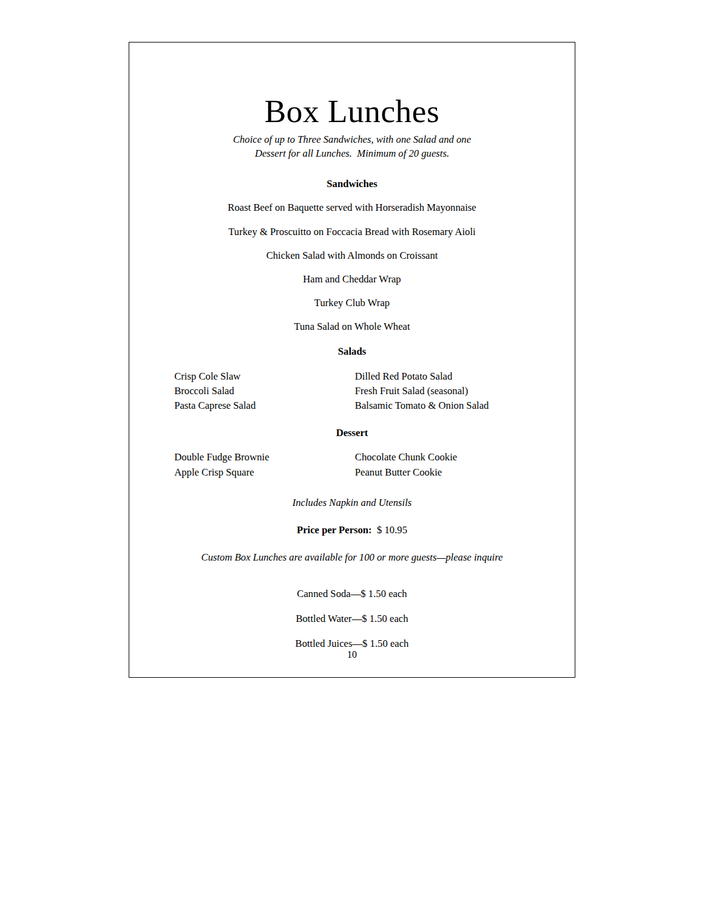Box Lunches
Choice of up to Three Sandwiches, with one Salad and one
Dessert for all Lunches. Minimum of 20 guests.
Sandwiches
Roast Beef on Baquette served with Horseradish Mayonnaise
Turkey & Proscuitto on Foccacia Bread with Rosemary Aioli
Chicken Salad with Almonds on Croissant
Ham and Cheddar Wrap
Turkey Club Wrap
Tuna Salad on Whole Wheat
Salads
| Crisp Cole Slaw | Dilled Red Potato Salad |
| Broccoli Salad | Fresh Fruit Salad (seasonal) |
| Pasta Caprese Salad | Balsamic Tomato & Onion Salad |
Dessert
| Double Fudge Brownie | Chocolate Chunk Cookie |
| Apple Crisp Square | Peanut Butter Cookie |
Includes Napkin and Utensils
Price per Person: $ 10.95
Custom Box Lunches are available for 100 or more guests—please inquire
Canned Soda—$ 1.50 each
Bottled Water—$ 1.50 each
Bottled Juices—$ 1.50 each
10